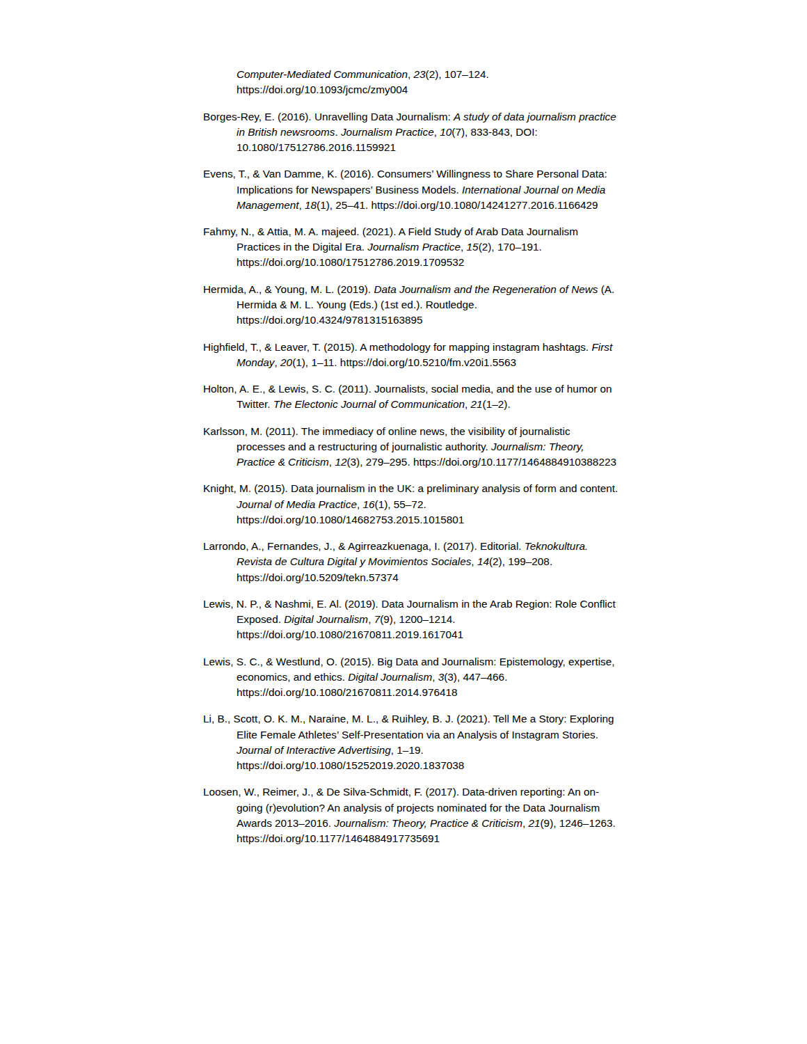Computer-Mediated Communication, 23(2), 107–124. https://doi.org/10.1093/jcmc/zmy004
Borges-Rey, E. (2016). Unravelling Data Journalism: A study of data journalism practice in British newsrooms. Journalism Practice, 10(7), 833-843, DOI: 10.1080/17512786.2016.1159921
Evens, T., & Van Damme, K. (2016). Consumers’ Willingness to Share Personal Data: Implications for Newspapers’ Business Models. International Journal on Media Management, 18(1), 25–41. https://doi.org/10.1080/14241277.2016.1166429
Fahmy, N., & Attia, M. A. majeed. (2021). A Field Study of Arab Data Journalism Practices in the Digital Era. Journalism Practice, 15(2), 170–191. https://doi.org/10.1080/17512786.2019.1709532
Hermida, A., & Young, M. L. (2019). Data Journalism and the Regeneration of News (A. Hermida & M. L. Young (Eds.) (1st ed.). Routledge. https://doi.org/10.4324/9781315163895
Highfield, T., & Leaver, T. (2015). A methodology for mapping instagram hashtags. First Monday, 20(1), 1–11. https://doi.org/10.5210/fm.v20i1.5563
Holton, A. E., & Lewis, S. C. (2011). Journalists, social media, and the use of humor on Twitter. The Electonic Journal of Communication, 21(1–2).
Karlsson, M. (2011). The immediacy of online news, the visibility of journalistic processes and a restructuring of journalistic authority. Journalism: Theory, Practice & Criticism, 12(3), 279–295. https://doi.org/10.1177/1464884910388223
Knight, M. (2015). Data journalism in the UK: a preliminary analysis of form and content. Journal of Media Practice, 16(1), 55–72. https://doi.org/10.1080/14682753.2015.1015801
Larrondo, A., Fernandes, J., & Agirreazkuenaga, I. (2017). Editorial. Teknokultura. Revista de Cultura Digital y Movimientos Sociales, 14(2), 199–208. https://doi.org/10.5209/tekn.57374
Lewis, N. P., & Nashmi, E. Al. (2019). Data Journalism in the Arab Region: Role Conflict Exposed. Digital Journalism, 7(9), 1200–1214. https://doi.org/10.1080/21670811.2019.1617041
Lewis, S. C., & Westlund, O. (2015). Big Data and Journalism: Epistemology, expertise, economics, and ethics. Digital Journalism, 3(3), 447–466. https://doi.org/10.1080/21670811.2014.976418
Li, B., Scott, O. K. M., Naraine, M. L., & Ruihley, B. J. (2021). Tell Me a Story: Exploring Elite Female Athletes’ Self-Presentation via an Analysis of Instagram Stories. Journal of Interactive Advertising, 1–19. https://doi.org/10.1080/15252019.2020.1837038
Loosen, W., Reimer, J., & De Silva-Schmidt, F. (2017). Data-driven reporting: An on-going (r)evolution? An analysis of projects nominated for the Data Journalism Awards 2013–2016. Journalism: Theory, Practice & Criticism, 21(9), 1246–1263. https://doi.org/10.1177/1464884917735691